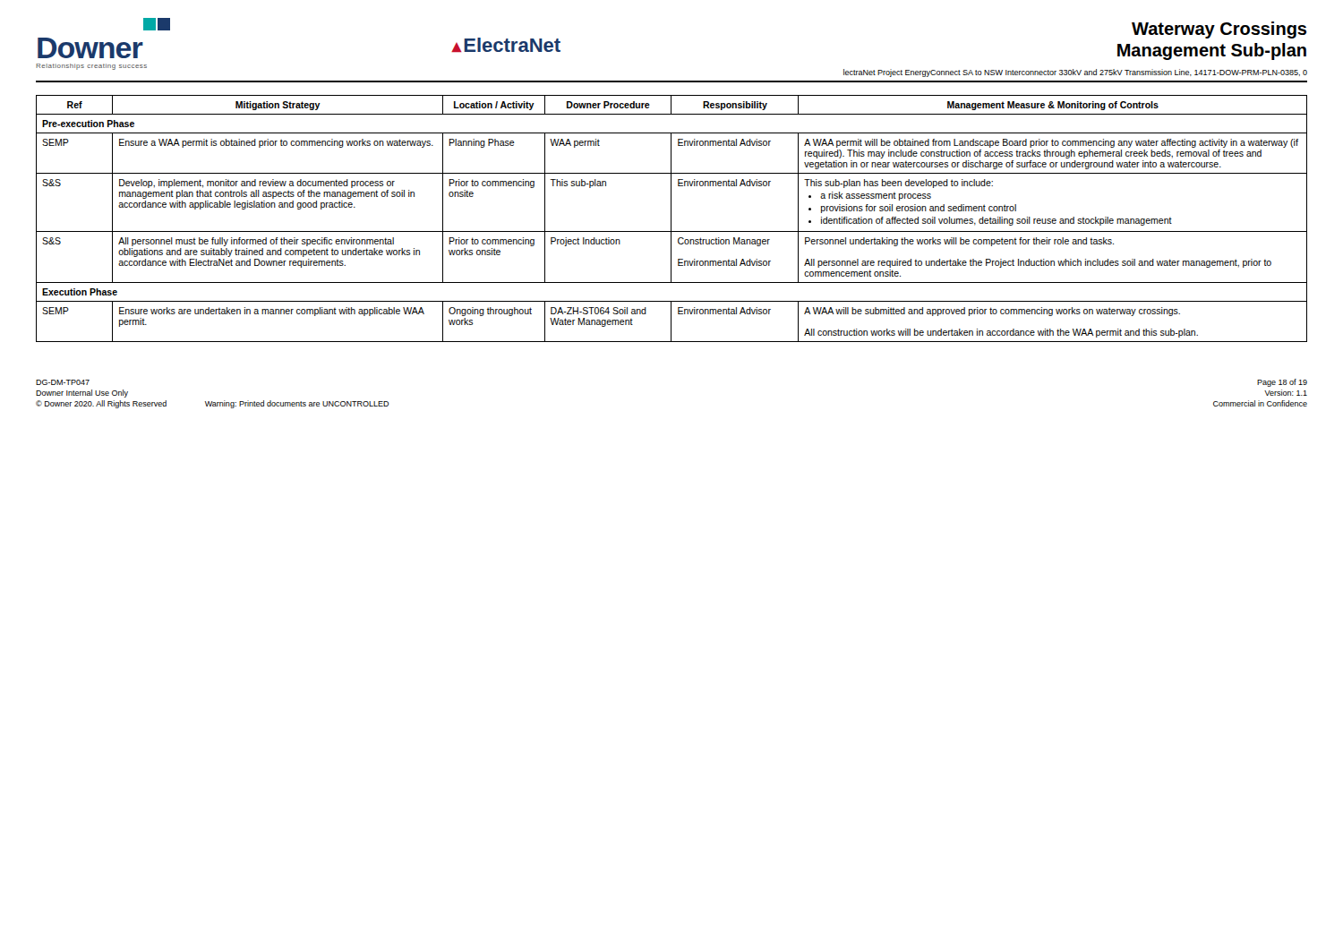Downer
Relationships creating success
▴ElectraNet
Waterway Crossings
Management Sub-plan
lectraNet Project EnergyConnect SA to NSW Interconnector 330kV and 275kV Transmission Line, 14171-DOW-PRM-PLN-0385, 0
| Ref | Mitigation Strategy | Location / Activity | Downer Procedure | Responsibility | Management Measure & Monitoring of Controls |
| --- | --- | --- | --- | --- | --- |
| Pre-execution Phase |
| SEMP | Ensure a WAA permit is obtained prior to commencing works on waterways. | Planning Phase | WAA permit | Environmental Advisor | A WAA permit will be obtained from Landscape Board prior to commencing any water affecting activity in a waterway (if required). This may include construction of access tracks through ephemeral creek beds, removal of trees and vegetation in or near watercourses or discharge of surface or underground water into a watercourse. |
| S&S | Develop, implement, monitor and review a documented process or management plan that controls all aspects of the management of soil in accordance with applicable legislation and good practice. | Prior to commencing onsite | This sub-plan | Environmental Advisor | This sub-plan has been developed to include: a risk assessment process provisions for soil erosion and sediment control identification of affected soil volumes, detailing soil reuse and stockpile management |
| S&S | All personnel must be fully informed of their specific environmental obligations and are suitably trained and competent to undertake works in accordance with ElectraNet and Downer requirements. | Prior to commencing works onsite | Project Induction | Construction Manager Environmental Advisor | Personnel undertaking the works will be competent for their role and tasks. All personnel are required to undertake the Project Induction which includes soil and water management, prior to commencement onsite. |
| Execution Phase |
| SEMP | Ensure works are undertaken in a manner compliant with applicable WAA permit. | Ongoing throughout works | DA-ZH-ST064 Soil and Water Management | Environmental Advisor | A WAA will be submitted and approved prior to commencing works on waterway crossings. All construction works will be undertaken in accordance with the WAA permit and this sub-plan. |
DG-DM-TP047
Downer Internal Use Only
© Downer 2020. All Rights Reserved Warning: Printed documents are UNCONTROLLED
Page 18 of 19
Version: 1.1
Commercial in Confidence